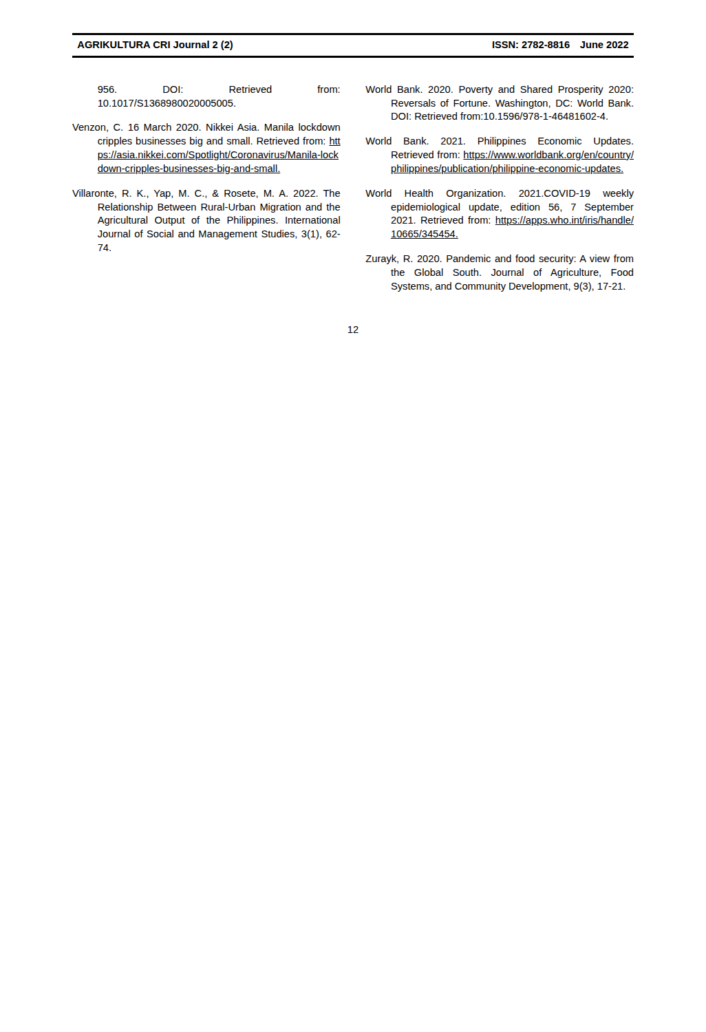AGRIKULTURA CRI Journal 2 (2) ISSN: 2782-8816 June 2022
956. DOI: Retrieved from: 10.1017/S1368980020005005.
Venzon, C. 16 March 2020. Nikkei Asia. Manila lockdown cripples businesses big and small. Retrieved from: https://asia.nikkei.com/Spotlight/Coronavirus/Manila-lockdown-cripples-businesses-big-and-small.
Villaronte, R. K., Yap, M. C., & Rosete, M. A. 2022. The Relationship Between Rural-Urban Migration and the Agricultural Output of the Philippines. International Journal of Social and Management Studies, 3(1), 62-74.
World Bank. 2020. Poverty and Shared Prosperity 2020: Reversals of Fortune. Washington, DC: World Bank. DOI: Retrieved from:10.1596/978-1-46481602-4.
World Bank. 2021. Philippines Economic Updates. Retrieved from: https://www.worldbank.org/en/country/philippines/publication/philippine-economic-updates.
World Health Organization. 2021.COVID-19 weekly epidemiological update, edition 56, 7 September 2021. Retrieved from: https://apps.who.int/iris/handle/10665/345454.
Zurayk, R. 2020. Pandemic and food security: A view from the Global South. Journal of Agriculture, Food Systems, and Community Development, 9(3), 17-21.
12